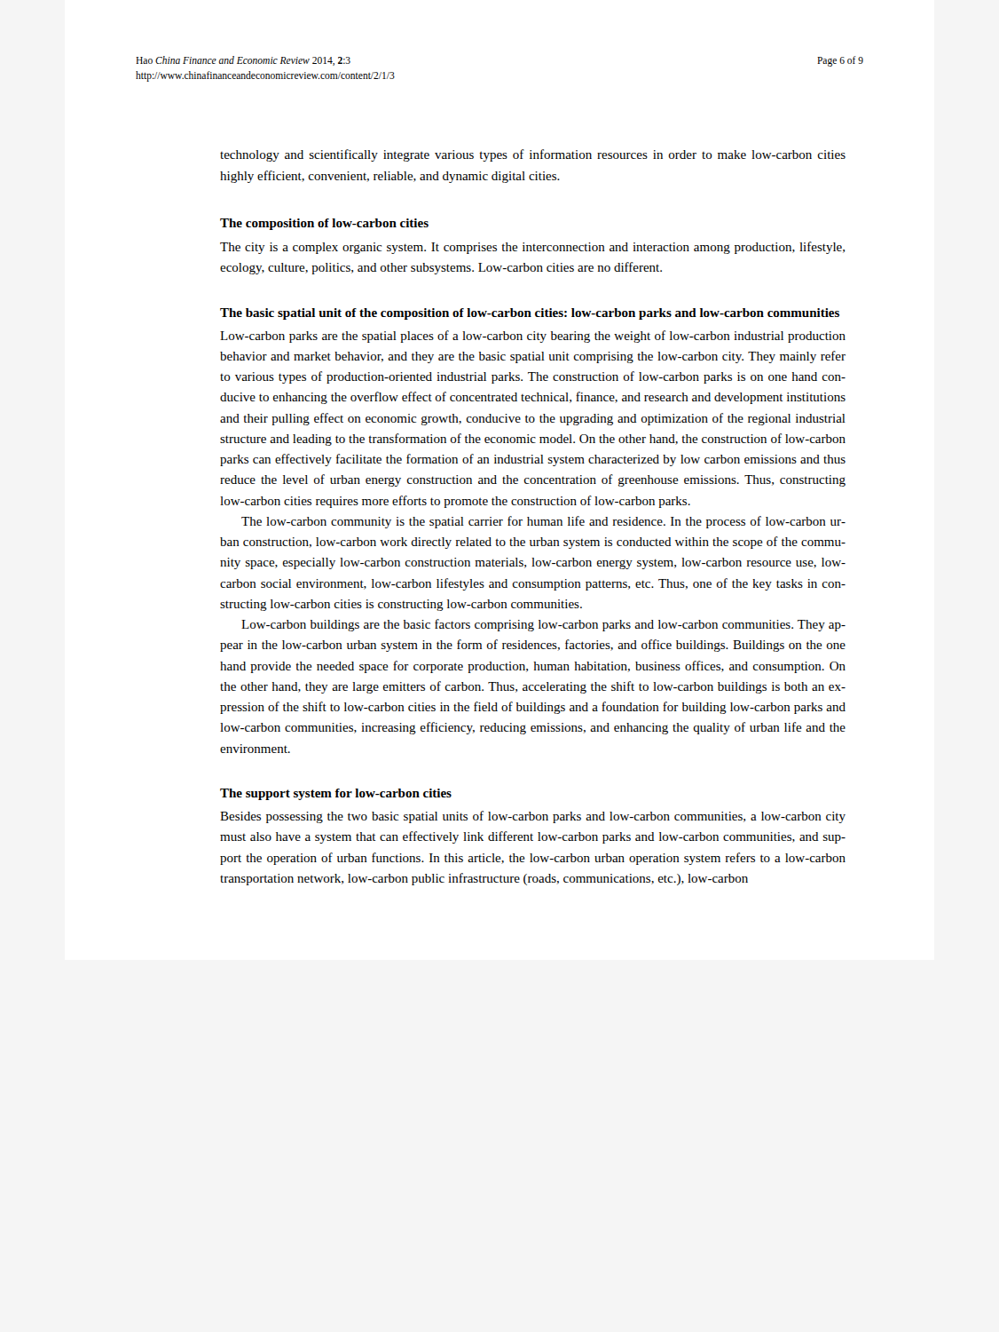Hao China Finance and Economic Review 2014, 2:3 http://www.chinafinanceandeconomicreview.com/content/2/1/3
Page 6 of 9
technology and scientifically integrate various types of information resources in order to make low-carbon cities highly efficient, convenient, reliable, and dynamic digital cities.
The composition of low-carbon cities
The city is a complex organic system. It comprises the interconnection and interaction among production, lifestyle, ecology, culture, politics, and other subsystems. Low-carbon cities are no different.
The basic spatial unit of the composition of low-carbon cities: low-carbon parks and low-carbon communities
Low-carbon parks are the spatial places of a low-carbon city bearing the weight of low-carbon industrial production behavior and market behavior, and they are the basic spatial unit comprising the low-carbon city. They mainly refer to various types of production-oriented industrial parks. The construction of low-carbon parks is on one hand conducive to enhancing the overflow effect of concentrated technical, finance, and research and development institutions and their pulling effect on economic growth, conducive to the upgrading and optimization of the regional industrial structure and leading to the transformation of the economic model. On the other hand, the construction of low-carbon parks can effectively facilitate the formation of an industrial system characterized by low carbon emissions and thus reduce the level of urban energy construction and the concentration of greenhouse emissions. Thus, constructing low-carbon cities requires more efforts to promote the construction of low-carbon parks.
The low-carbon community is the spatial carrier for human life and residence. In the process of low-carbon urban construction, low-carbon work directly related to the urban system is conducted within the scope of the community space, especially low-carbon construction materials, low-carbon energy system, low-carbon resource use, low-carbon social environment, low-carbon lifestyles and consumption patterns, etc. Thus, one of the key tasks in constructing low-carbon cities is constructing low-carbon communities.
Low-carbon buildings are the basic factors comprising low-carbon parks and low-carbon communities. They appear in the low-carbon urban system in the form of residences, factories, and office buildings. Buildings on the one hand provide the needed space for corporate production, human habitation, business offices, and consumption. On the other hand, they are large emitters of carbon. Thus, accelerating the shift to low-carbon buildings is both an expression of the shift to low-carbon cities in the field of buildings and a foundation for building low-carbon parks and low-carbon communities, increasing efficiency, reducing emissions, and enhancing the quality of urban life and the environment.
The support system for low-carbon cities
Besides possessing the two basic spatial units of low-carbon parks and low-carbon communities, a low-carbon city must also have a system that can effectively link different low-carbon parks and low-carbon communities, and support the operation of urban functions. In this article, the low-carbon urban operation system refers to a low-carbon transportation network, low-carbon public infrastructure (roads, communications, etc.), low-carbon